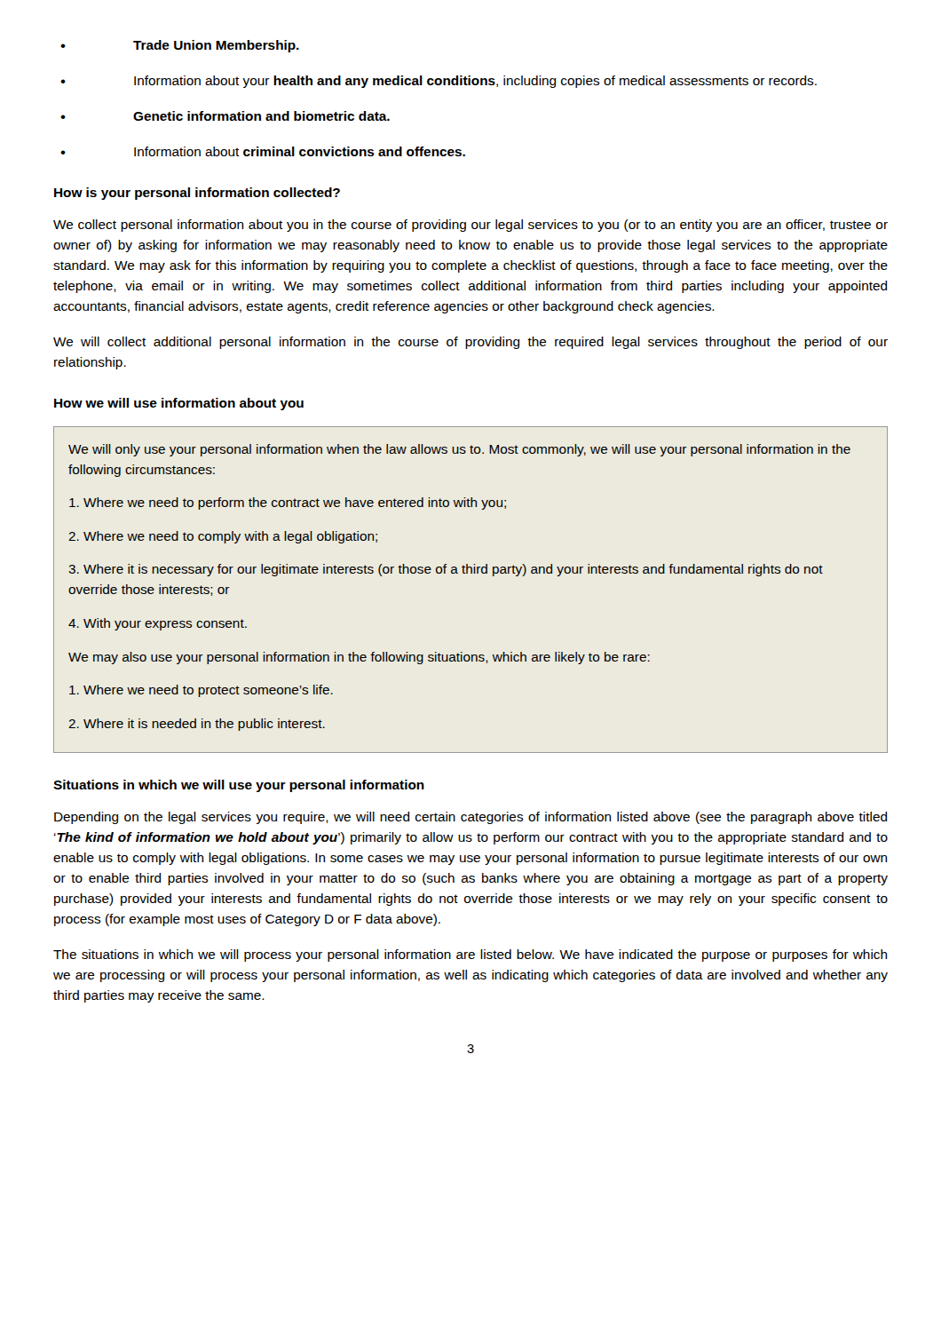Trade Union Membership.
Information about your health and any medical conditions, including copies of medical assessments or records.
Genetic information and biometric data.
Information about criminal convictions and offences.
How is your personal information collected?
We collect personal information about you in the course of providing our legal services to you (or to an entity you are an officer, trustee or owner of) by asking for information we may reasonably need to know to enable us to provide those legal services to the appropriate standard. We may ask for this information by requiring you to complete a checklist of questions, through a face to face meeting, over the telephone, via email or in writing. We may sometimes collect additional information from third parties including your appointed accountants, financial advisors, estate agents, credit reference agencies or other background check agencies.
We will collect additional personal information in the course of providing the required legal services throughout the period of our relationship.
How we will use information about you
We will only use your personal information when the law allows us to. Most commonly, we will use your personal information in the following circumstances:
1. Where we need to perform the contract we have entered into with you;
2. Where we need to comply with a legal obligation;
3. Where it is necessary for our legitimate interests (or those of a third party) and your interests and fundamental rights do not override those interests; or
4. With your express consent.
We may also use your personal information in the following situations, which are likely to be rare:
1. Where we need to protect someone’s life.
2. Where it is needed in the public interest.
Situations in which we will use your personal information
Depending on the legal services you require, we will need certain categories of information listed above (see the paragraph above titled ‘The kind of information we hold about you’) primarily to allow us to perform our contract with you to the appropriate standard and to enable us to comply with legal obligations. In some cases we may use your personal information to pursue legitimate interests of our own or to enable third parties involved in your matter to do so (such as banks where you are obtaining a mortgage as part of a property purchase) provided your interests and fundamental rights do not override those interests or we may rely on your specific consent to process (for example most uses of Category D or F data above).
The situations in which we will process your personal information are listed below. We have indicated the purpose or purposes for which we are processing or will process your personal information, as well as indicating which categories of data are involved and whether any third parties may receive the same.
3